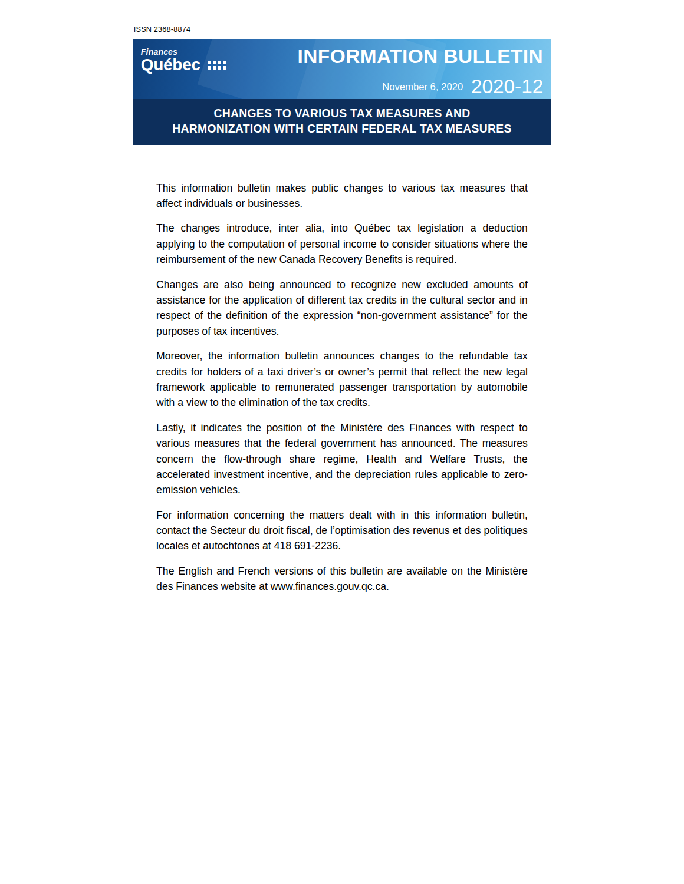ISSN 2368-8874
Finances
Québec
INFORMATION BULLETIN
November 6, 2020
2020-12
CHANGES TO VARIOUS TAX MEASURES AND
HARMONIZATION WITH CERTAIN FEDERAL TAX MEASURES
This information bulletin makes public changes to various tax measures that affect individuals or businesses.
The changes introduce, inter alia, into Québec tax legislation a deduction applying to the computation of personal income to consider situations where the reimbursement of the new Canada Recovery Benefits is required.
Changes are also being announced to recognize new excluded amounts of assistance for the application of different tax credits in the cultural sector and in respect of the definition of the expression “non-government assistance” for the purposes of tax incentives.
Moreover, the information bulletin announces changes to the refundable tax credits for holders of a taxi driver’s or owner’s permit that reflect the new legal framework applicable to remunerated passenger transportation by automobile with a view to the elimination of the tax credits.
Lastly, it indicates the position of the Ministère des Finances with respect to various measures that the federal government has announced. The measures concern the flow-through share regime, Health and Welfare Trusts, the accelerated investment incentive, and the depreciation rules applicable to zero-emission vehicles.
For information concerning the matters dealt with in this information bulletin, contact the Secteur du droit fiscal, de l’optimisation des revenus et des politiques locales et autochtones at 418 691-2236.
The English and French versions of this bulletin are available on the Ministère des Finances website at www.finances.gouv.qc.ca.